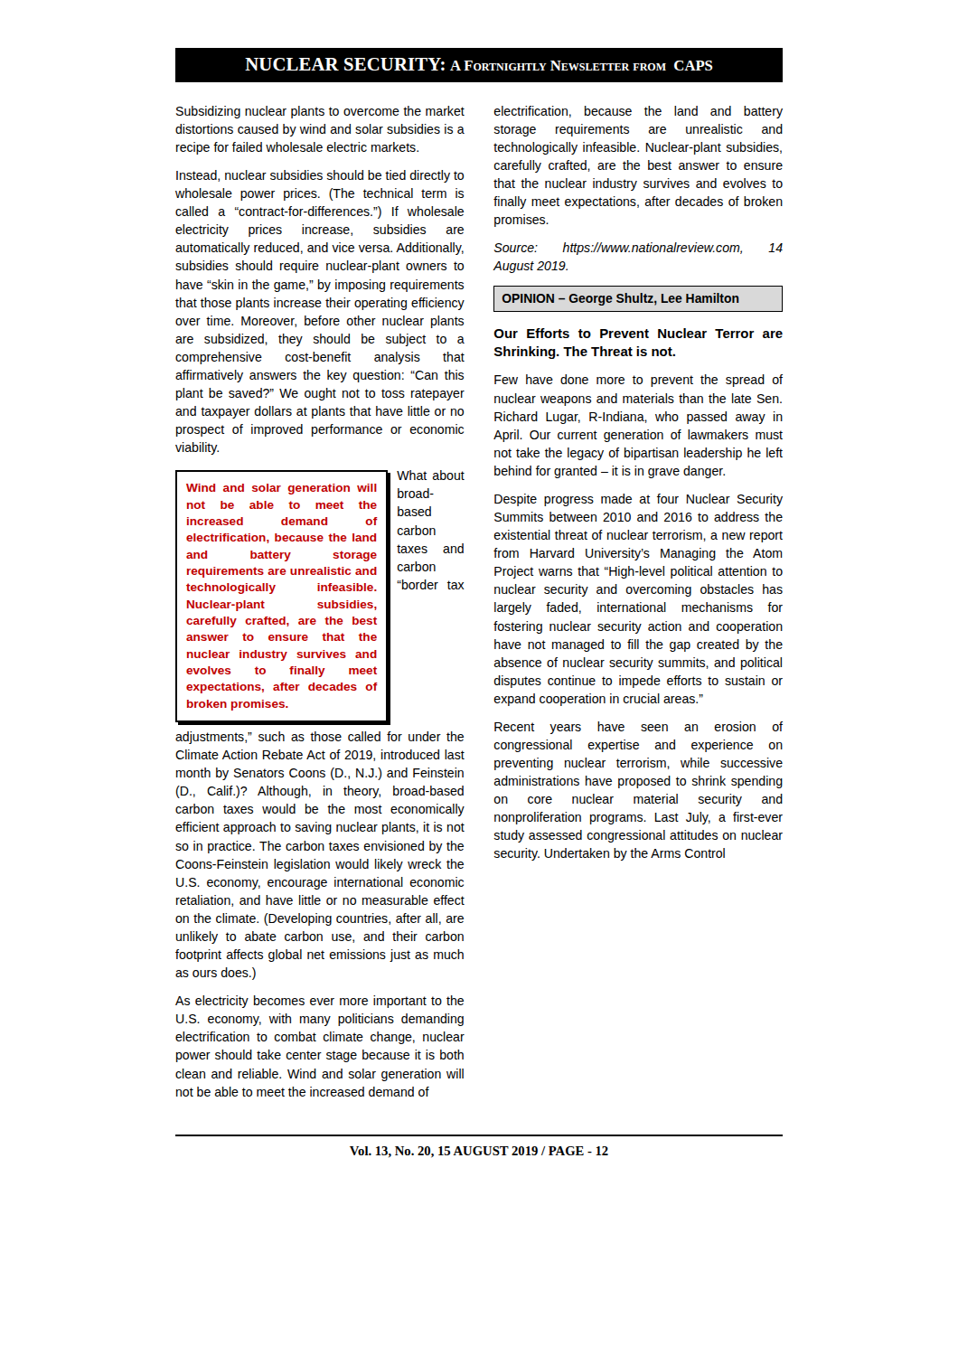NUCLEAR SECURITY: A Fortnightly Newsletter from CAPS
Subsidizing nuclear plants to overcome the market distortions caused by wind and solar subsidies is a recipe for failed wholesale electric markets.
Instead, nuclear subsidies should be tied directly to wholesale power prices. (The technical term is called a “contract-for-differences.”) If wholesale electricity prices increase, subsidies are automatically reduced, and vice versa. Additionally, subsidies should require nuclear-plant owners to have “skin in the game,” by imposing requirements that those plants increase their operating efficiency over time. Moreover, before other nuclear plants are subsidized, they should be subject to a comprehensive cost-benefit analysis that affirmatively answers the key question: “Can this plant be saved?” We ought not to toss ratepayer and taxpayer dollars at plants that have little or no prospect of improved performance or economic viability.
Wind and solar generation will not be able to meet the increased demand of electrification, because the land and battery storage requirements are unrealistic and technologically infeasible. Nuclear-plant subsidies, carefully crafted, are the best answer to ensure that the nuclear industry survives and evolves to finally meet expectations, after decades of broken promises.
What about broad-based carbon taxes and carbon “border tax adjustments,” such as those called for under the Climate Action Rebate Act of 2019, introduced last month by Senators Coons (D., N.J.) and Feinstein (D., Calif.)? Although, in theory, broad-based carbon taxes would be the most economically efficient approach to saving nuclear plants, it is not so in practice. The carbon taxes envisioned by the Coons-Feinstein legislation would likely wreck the U.S. economy, encourage international economic retaliation, and have little or no measurable effect on the climate. (Developing countries, after all, are unlikely to abate carbon use, and their carbon footprint affects global net emissions just as much as ours does.)
As electricity becomes ever more important to the U.S. economy, with many politicians demanding electrification to combat climate change, nuclear power should take center stage because it is both clean and reliable. Wind and solar generation will not be able to meet the increased demand of
electrification, because the land and battery storage requirements are unrealistic and technologically infeasible. Nuclear-plant subsidies, carefully crafted, are the best answer to ensure that the nuclear industry survives and evolves to finally meet expectations, after decades of broken promises.
Source: https://www.nationalreview.com, 14 August 2019.
OPINION – George Shultz, Lee Hamilton
Our Efforts to Prevent Nuclear Terror are Shrinking. The Threat is not.
Few have done more to prevent the spread of nuclear weapons and materials than the late Sen. Richard Lugar, R-Indiana, who passed away in April. Our current generation of lawmakers must not take the legacy of bipartisan leadership he left behind for granted – it is in grave danger.
Despite progress made at four Nuclear Security Summits between 2010 and 2016 to address the existential threat of nuclear terrorism, a new report from Harvard University’s Managing the Atom Project warns that “High-level political attention to nuclear security and overcoming obstacles has largely faded, international mechanisms for fostering nuclear security action and cooperation have not managed to fill the gap created by the absence of nuclear security summits, and political disputes continue to impede efforts to sustain or expand cooperation in crucial areas.”
Recent years have seen an erosion of congressional expertise and experience on preventing nuclear terrorism, while successive administrations have proposed to shrink spending on core nuclear material security and nonproliferation programs. Last July, a first-ever study assessed congressional attitudes on nuclear security. Undertaken by the Arms Control
Vol. 13, No. 20, 15 AUGUST 2019 / PAGE - 12